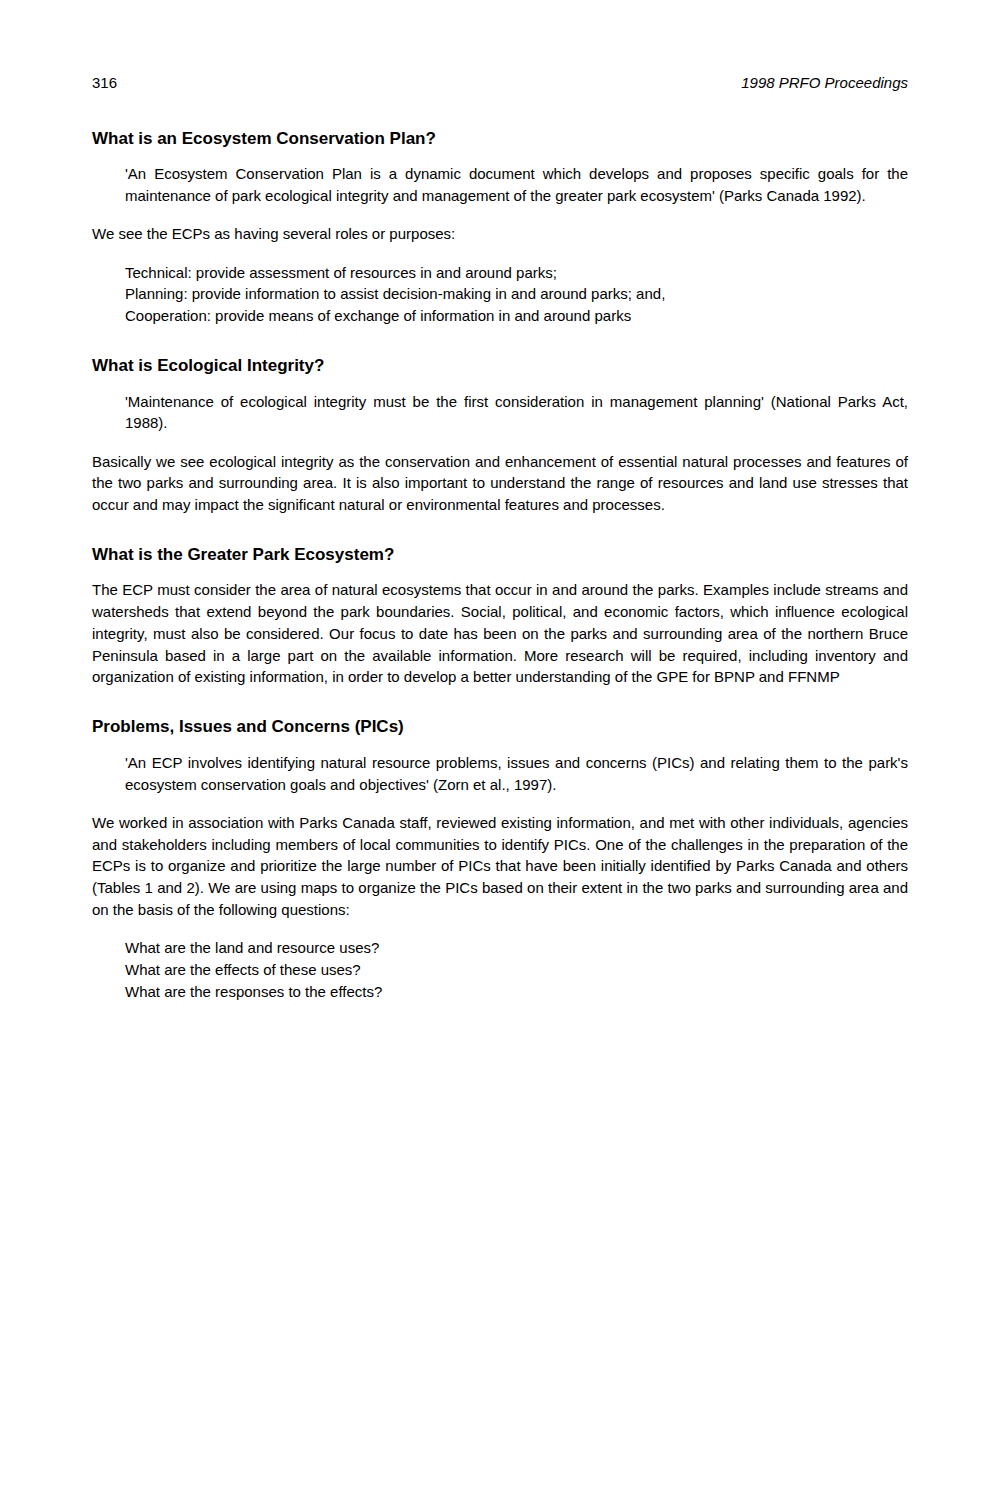316 1998 PRFO Proceedings
What is an Ecosystem Conservation Plan?
'An Ecosystem Conservation Plan is a dynamic document which develops and proposes specific goals for the maintenance of park ecological integrity and management of the greater park ecosystem' (Parks Canada 1992).
We see the ECPs as having several roles or purposes:
Technical: provide assessment of resources in and around parks;
Planning: provide information to assist decision-making in and around parks; and,
Cooperation: provide means of exchange of information in and around parks
What is Ecological Integrity?
'Maintenance of ecological integrity must be the first consideration in management planning' (National Parks Act, 1988).
Basically we see ecological integrity as the conservation and enhancement of essential natural processes and features of the two parks and surrounding area. It is also important to understand the range of resources and land use stresses that occur and may impact the significant natural or environmental features and processes.
What is the Greater Park Ecosystem?
The ECP must consider the area of natural ecosystems that occur in and around the parks. Examples include streams and watersheds that extend beyond the park boundaries. Social, political, and economic factors, which influence ecological integrity, must also be considered. Our focus to date has been on the parks and surrounding area of the northern Bruce Peninsula based in a large part on the available information. More research will be required, including inventory and organization of existing information, in order to develop a better understanding of the GPE for BPNP and FFNMP
Problems, Issues and Concerns (PICs)
'An ECP involves identifying natural resource problems, issues and concerns (PICs) and relating them to the park's ecosystem conservation goals and objectives' (Zorn et al., 1997).
We worked in association with Parks Canada staff, reviewed existing information, and met with other individuals, agencies and stakeholders including members of local communities to identify PICs. One of the challenges in the preparation of the ECPs is to organize and prioritize the large number of PICs that have been initially identified by Parks Canada and others (Tables 1 and 2). We are using maps to organize the PICs based on their extent in the two parks and surrounding area and on the basis of the following questions:
What are the land and resource uses?
What are the effects of these uses?
What are the responses to the effects?